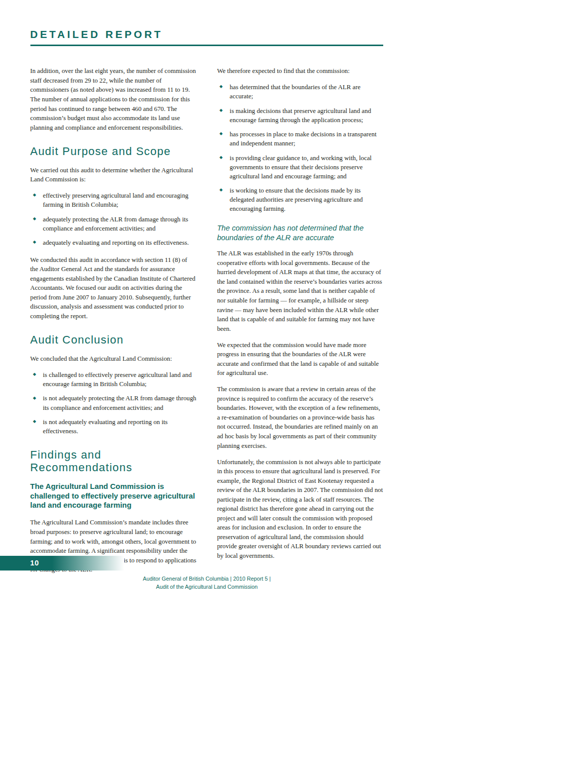Detailed Report
In addition, over the last eight years, the number of commission staff decreased from 29 to 22, while the number of commissioners (as noted above) was increased from 11 to 19. The number of annual applications to the commission for this period has continued to range between 460 and 670. The commission’s budget must also accommodate its land use planning and compliance and enforcement responsibilities.
Audit Purpose and Scope
We carried out this audit to determine whether the Agricultural Land Commission is:
effectively preserving agricultural land and encouraging farming in British Columbia;
adequately protecting the ALR from damage through its compliance and enforcement activities; and
adequately evaluating and reporting on its effectiveness.
We conducted this audit in accordance with section 11 (8) of the Auditor General Act and the standards for assurance engagements established by the Canadian Institute of Chartered Accountants. We focused our audit on activities during the period from June 2007 to January 2010. Subsequently, further discussion, analysis and assessment was conducted prior to completing the report.
Audit Conclusion
We concluded that the Agricultural Land Commission:
is challenged to effectively preserve agricultural land and encourage farming in British Columbia;
is not adequately protecting the ALR from damage through its compliance and enforcement activities; and
is not adequately evaluating and reporting on its effectiveness.
Findings and
Recommendations
The Agricultural Land Commission is challenged to effectively preserve agricultural land and encourage farming
The Agricultural Land Commission’s mandate includes three broad purposes: to preserve agricultural land; to encourage farming; and to work with, amongst others, local government to accommodate farming. A significant responsibility under the Agricultural Land Commission Act is to respond to applications for changes to the ALR.
We therefore expected to find that the commission:
has determined that the boundaries of the ALR are accurate;
is making decisions that preserve agricultural land and encourage farming through the application process;
has processes in place to make decisions in a transparent and independent manner;
is providing clear guidance to, and working with, local governments to ensure that their decisions preserve agricultural land and encourage farming; and
is working to ensure that the decisions made by its delegated authorities are preserving agriculture and encouraging farming.
The commission has not determined that the boundaries of the ALR are accurate
The ALR was established in the early 1970s through cooperative efforts with local governments. Because of the hurried development of ALR maps at that time, the accuracy of the land contained within the reserve’s boundaries varies across the province. As a result, some land that is neither capable of nor suitable for farming — for example, a hillside or steep ravine — may have been included within the ALR while other land that is capable of and suitable for farming may not have been.
We expected that the commission would have made more progress in ensuring that the boundaries of the ALR were accurate and confirmed that the land is capable of and suitable for agricultural use.
The commission is aware that a review in certain areas of the province is required to confirm the accuracy of the reserve’s boundaries. However, with the exception of a few refinements, a re-examination of boundaries on a province-wide basis has not occurred. Instead, the boundaries are refined mainly on an ad hoc basis by local governments as part of their community planning exercises.
Unfortunately, the commission is not always able to participate in this process to ensure that agricultural land is preserved. For example, the Regional District of East Kootenay requested a review of the ALR boundaries in 2007. The commission did not participate in the review, citing a lack of staff resources. The regional district has therefore gone ahead in carrying out the project and will later consult the commission with proposed areas for inclusion and exclusion. In order to ensure the preservation of agricultural land, the commission should provide greater oversight of ALR boundary reviews carried out by local governments.
10
Auditor General of British Columbia | 2010 Report 5 |
Audit of the Agricultural Land Commission